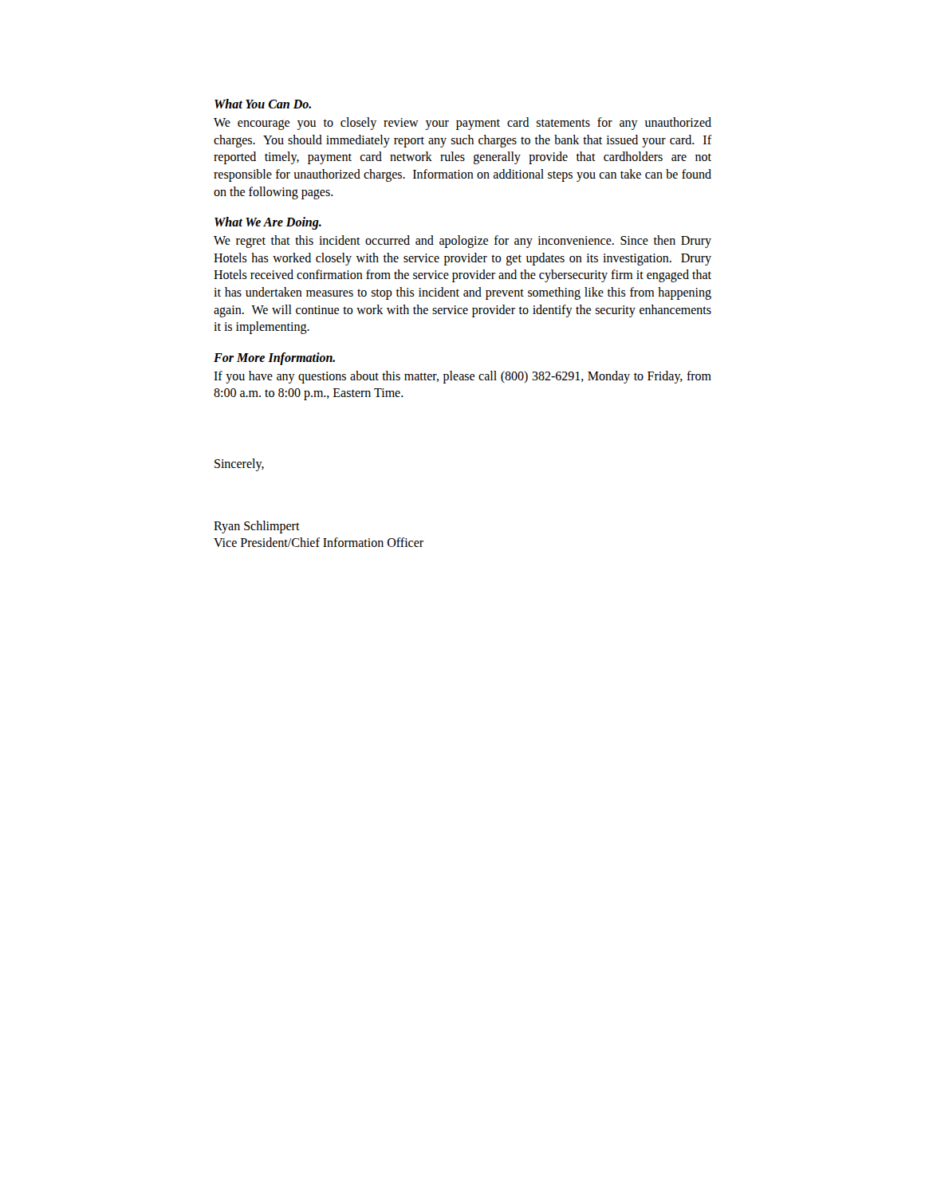What You Can Do.
We encourage you to closely review your payment card statements for any unauthorized charges. You should immediately report any such charges to the bank that issued your card. If reported timely, payment card network rules generally provide that cardholders are not responsible for unauthorized charges. Information on additional steps you can take can be found on the following pages.
What We Are Doing.
We regret that this incident occurred and apologize for any inconvenience. Since then Drury Hotels has worked closely with the service provider to get updates on its investigation. Drury Hotels received confirmation from the service provider and the cybersecurity firm it engaged that it has undertaken measures to stop this incident and prevent something like this from happening again. We will continue to work with the service provider to identify the security enhancements it is implementing.
For More Information.
If you have any questions about this matter, please call (800) 382-6291, Monday to Friday, from 8:00 a.m. to 8:00 p.m., Eastern Time.
Sincerely,
Ryan Schlimpert
Vice President/Chief Information Officer